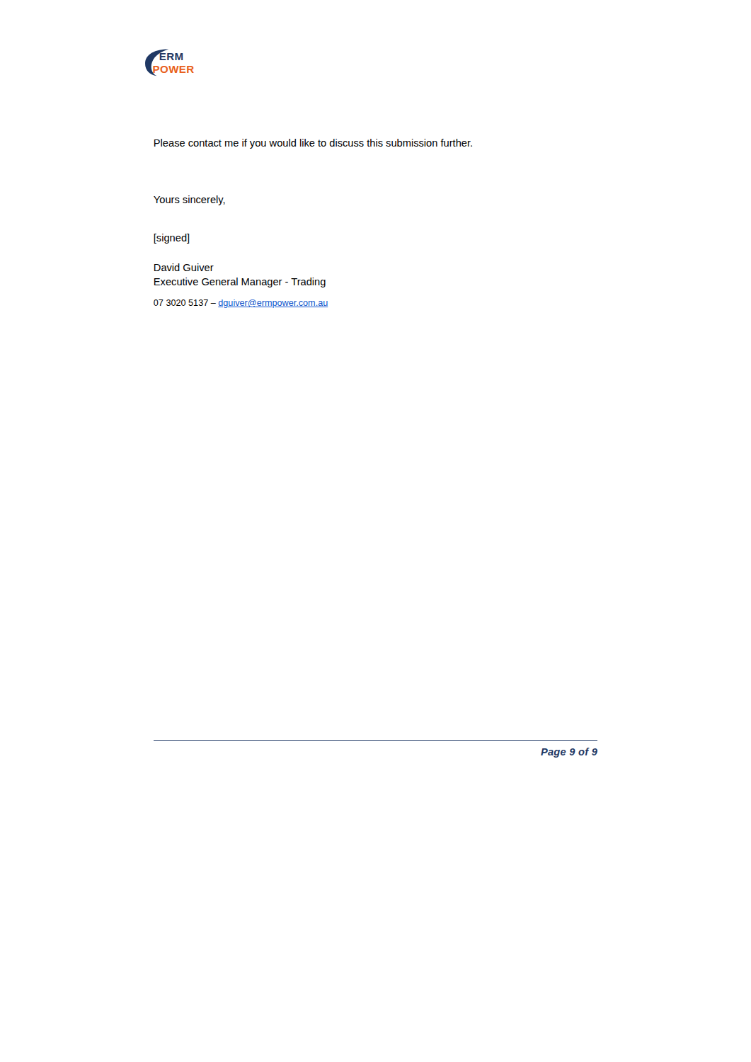ERM POWER
Please contact me if you would like to discuss this submission further.
Yours sincerely,
[signed]
David Guiver
Executive General Manager - Trading
07 3020 5137 – dguiver@ermpower.com.au
Page 9 of 9